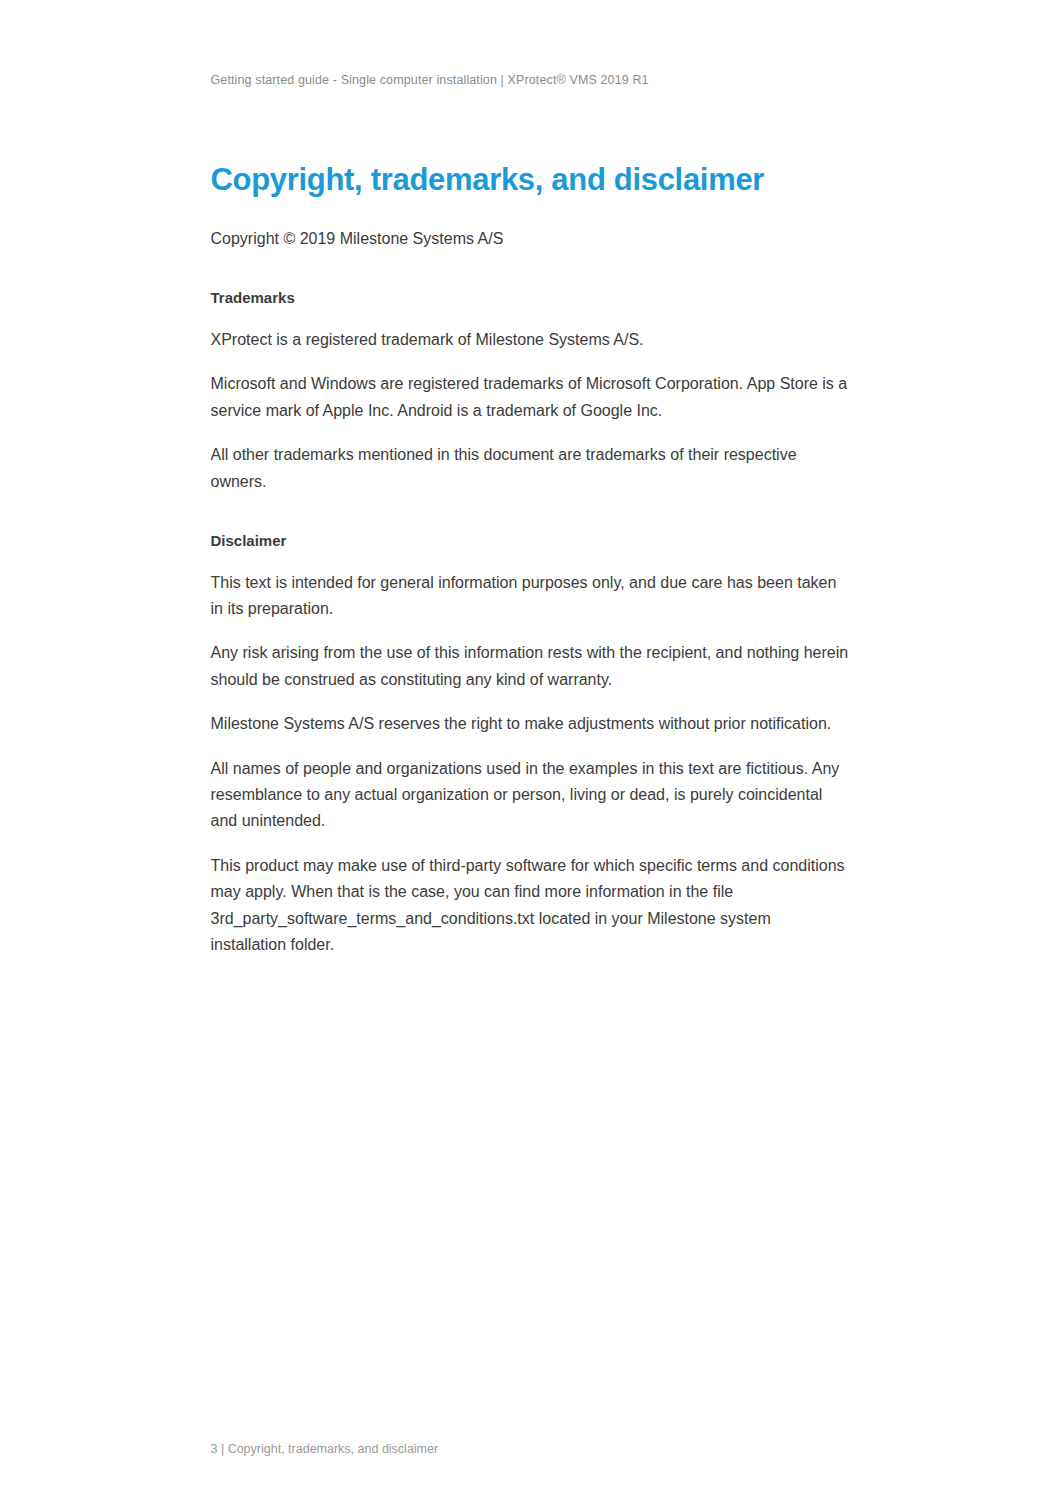Getting started guide - Single computer installation | XProtect® VMS 2019 R1
Copyright, trademarks, and disclaimer
Copyright © 2019 Milestone Systems A/S
Trademarks
XProtect is a registered trademark of Milestone Systems A/S.
Microsoft and Windows are registered trademarks of Microsoft Corporation. App Store is a service mark of Apple Inc. Android is a trademark of Google Inc.
All other trademarks mentioned in this document are trademarks of their respective owners.
Disclaimer
This text is intended for general information purposes only, and due care has been taken in its preparation.
Any risk arising from the use of this information rests with the recipient, and nothing herein should be construed as constituting any kind of warranty.
Milestone Systems A/S reserves the right to make adjustments without prior notification.
All names of people and organizations used in the examples in this text are fictitious. Any resemblance to any actual organization or person, living or dead, is purely coincidental and unintended.
This product may make use of third-party software for which specific terms and conditions may apply. When that is the case, you can find more information in the file 3rd_party_software_terms_and_conditions.txt located in your Milestone system installation folder.
3 | Copyright, trademarks, and disclaimer